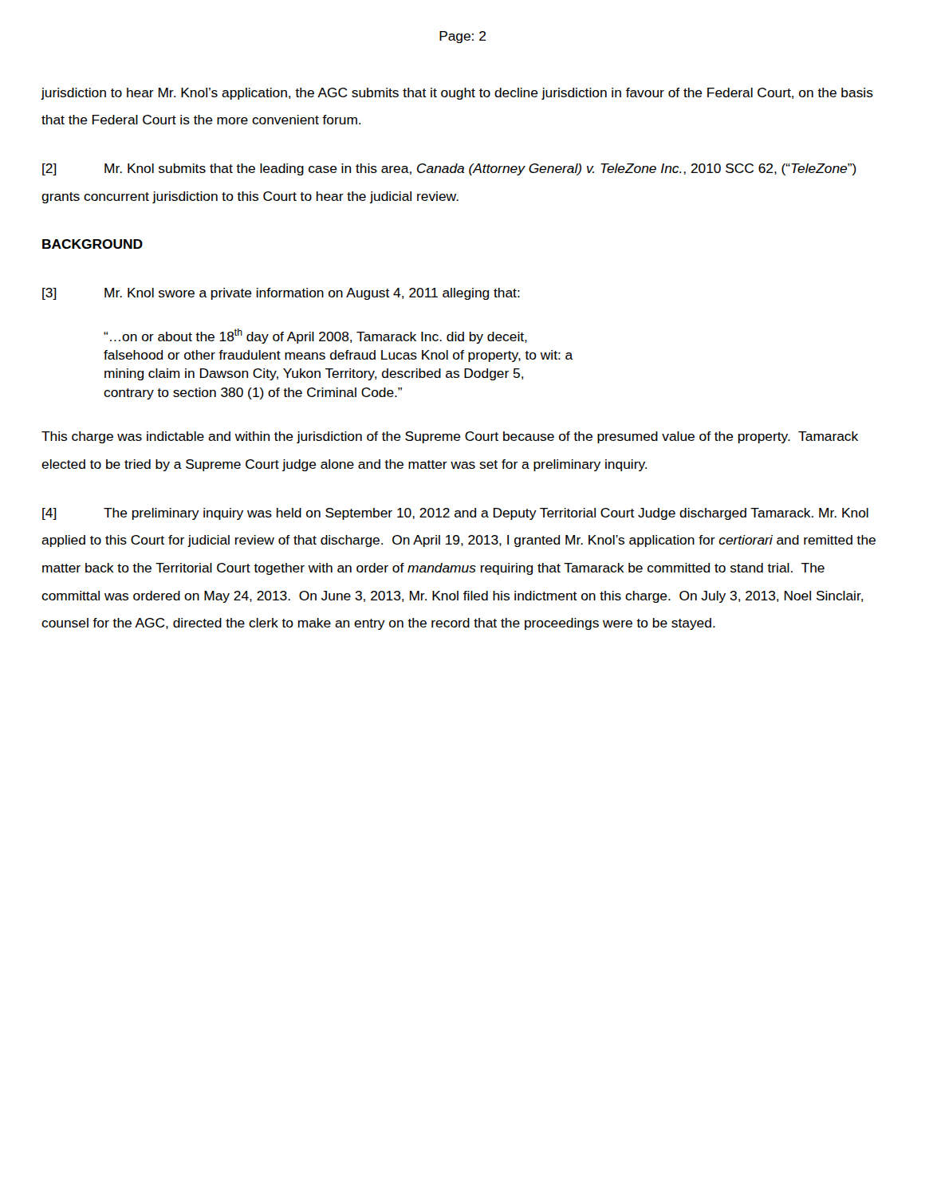Page: 2
jurisdiction to hear Mr. Knol’s application, the AGC submits that it ought to decline jurisdiction in favour of the Federal Court, on the basis that the Federal Court is the more convenient forum.
[2] Mr. Knol submits that the leading case in this area, Canada (Attorney General) v. TeleZone Inc., 2010 SCC 62, (“TeleZone”) grants concurrent jurisdiction to this Court to hear the judicial review.
BACKGROUND
[3] Mr. Knol swore a private information on August 4, 2011 alleging that:
“…on or about the 18th day of April 2008, Tamarack Inc. did by deceit, falsehood or other fraudulent means defraud Lucas Knol of property, to wit: a mining claim in Dawson City, Yukon Territory, described as Dodger 5, contrary to section 380 (1) of the Criminal Code.”
This charge was indictable and within the jurisdiction of the Supreme Court because of the presumed value of the property. Tamarack elected to be tried by a Supreme Court judge alone and the matter was set for a preliminary inquiry.
[4] The preliminary inquiry was held on September 10, 2012 and a Deputy Territorial Court Judge discharged Tamarack. Mr. Knol applied to this Court for judicial review of that discharge. On April 19, 2013, I granted Mr. Knol’s application for certiorari and remitted the matter back to the Territorial Court together with an order of mandamus requiring that Tamarack be committed to stand trial. The committal was ordered on May 24, 2013. On June 3, 2013, Mr. Knol filed his indictment on this charge. On July 3, 2013, Noel Sinclair, counsel for the AGC, directed the clerk to make an entry on the record that the proceedings were to be stayed.